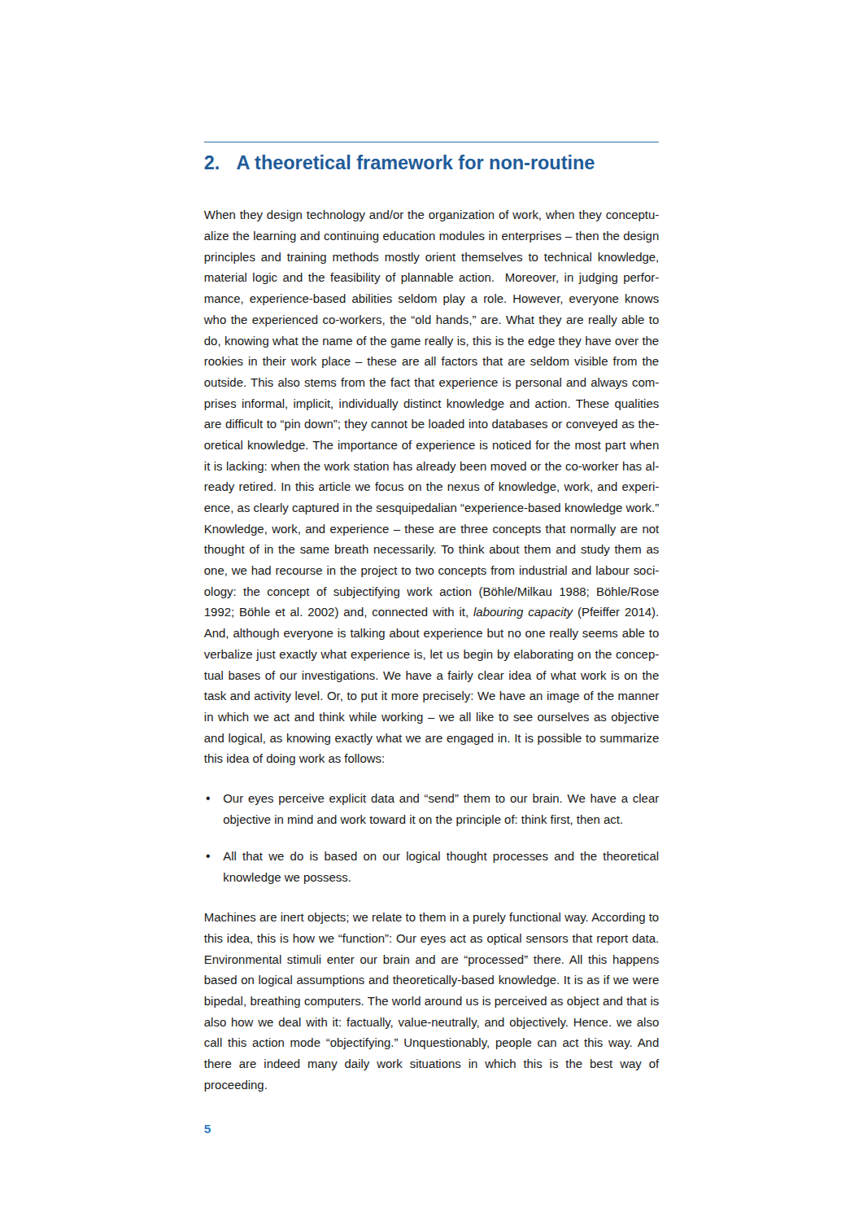2. A theoretical framework for non-routine
When they design technology and/or the organization of work, when they conceptualize the learning and continuing education modules in enterprises – then the design principles and training methods mostly orient themselves to technical knowledge, material logic and the feasibility of plannable action. Moreover, in judging performance, experience-based abilities seldom play a role. However, everyone knows who the experienced co-workers, the “old hands,” are. What they are really able to do, knowing what the name of the game really is, this is the edge they have over the rookies in their work place – these are all factors that are seldom visible from the outside. This also stems from the fact that experience is personal and always comprises informal, implicit, individually distinct knowledge and action. These qualities are difficult to “pin down”; they cannot be loaded into databases or conveyed as theoretical knowledge. The importance of experience is noticed for the most part when it is lacking: when the work station has already been moved or the co-worker has already retired. In this article we focus on the nexus of knowledge, work, and experience, as clearly captured in the sesquipedalian “experience-based knowledge work.” Knowledge, work, and experience – these are three concepts that normally are not thought of in the same breath necessarily. To think about them and study them as one, we had recourse in the project to two concepts from industrial and labour sociology: the concept of subjectifying work action (Böhle/Milkau 1988; Böhle/Rose 1992; Böhle et al. 2002) and, connected with it, labouring capacity (Pfeiffer 2014). And, although everyone is talking about experience but no one really seems able to verbalize just exactly what experience is, let us begin by elaborating on the conceptual bases of our investigations. We have a fairly clear idea of what work is on the task and activity level. Or, to put it more precisely: We have an image of the manner in which we act and think while working – we all like to see ourselves as objective and logical, as knowing exactly what we are engaged in. It is possible to summarize this idea of doing work as follows:
Our eyes perceive explicit data and “send” them to our brain. We have a clear objective in mind and work toward it on the principle of: think first, then act.
All that we do is based on our logical thought processes and the theoretical knowledge we possess.
Machines are inert objects; we relate to them in a purely functional way. According to this idea, this is how we “function”: Our eyes act as optical sensors that report data. Environmental stimuli enter our brain and are “processed” there. All this happens based on logical assumptions and theoretically-based knowledge. It is as if we were bipedal, breathing computers. The world around us is perceived as object and that is also how we deal with it: factually, value-neutrally, and objectively. Hence. we also call this action mode “objectifying.” Unquestionably, people can act this way. And there are indeed many daily work situations in which this is the best way of proceeding.
5